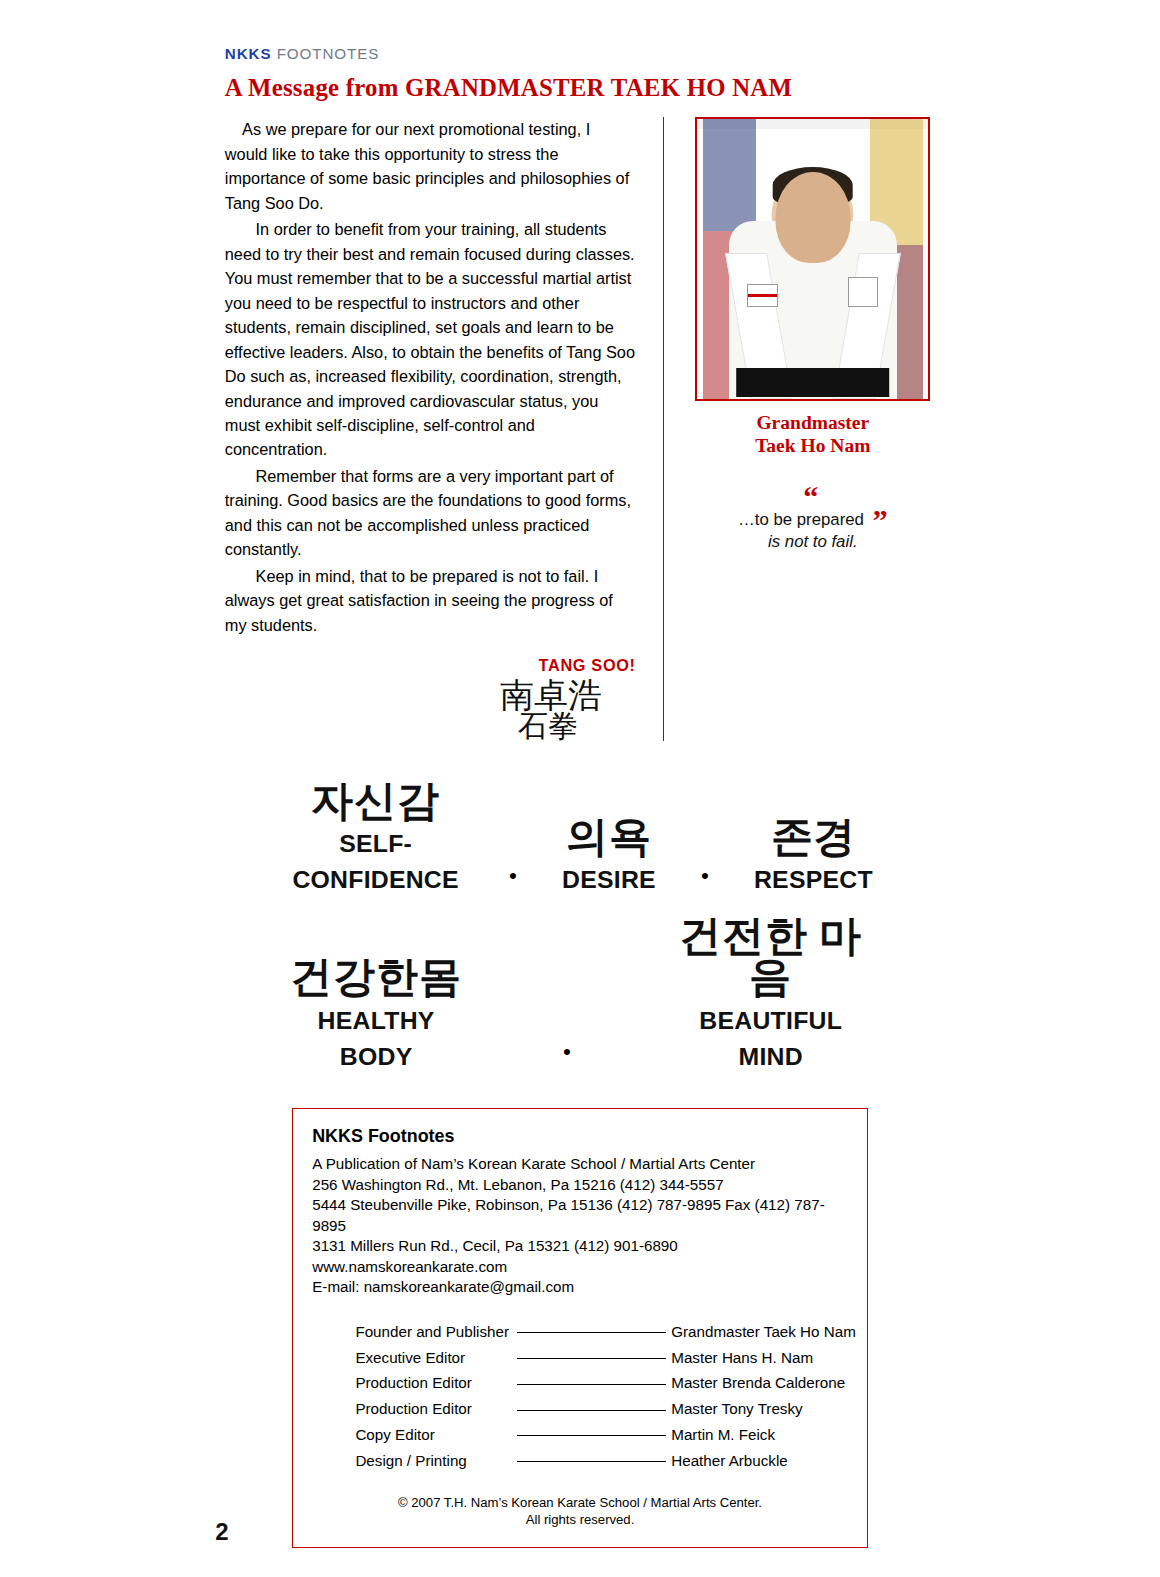NKKS FOOTNOTES
A Message from GRANDMASTER TAEK HO NAM
As we prepare for our next promotional testing, I would like to take this opportunity to stress the importance of some basic principles and philosophies of Tang Soo Do.
In order to benefit from your training, all students need to try their best and remain focused during classes. You must remember that to be a successful martial artist you need to be respectful to instructors and other students, remain disciplined, set goals and learn to be effective leaders. Also, to obtain the benefits of Tang Soo Do such as, increased flexibility, coordination, strength, endurance and improved cardiovascular status, you must exhibit self-discipline, self-control and concentration.
Remember that forms are a very important part of training. Good basics are the foundations to good forms, and this can not be accomplished unless practiced constantly.
Keep in mind, that to be prepared is not to fail. I always get great satisfaction in seeing the progress of my students.
TANG SOO!
南卓浩 石拳
Grandmaster
Taek Ho Nam
“ …to be prepared ” is not to fail.
자신감
SELF-CONFIDENCE
•
의욕
DESIRE
•
존경
RESPECT
건강한몸
HEALTHY BODY
•
건전한 마음
BEAUTIFUL MIND
NKKS Footnotes
A Publication of Nam’s Korean Karate School / Martial Arts Center
256 Washington Rd., Mt. Lebanon, Pa 15216 (412) 344-5557
5444 Steubenville Pike, Robinson, Pa 15136 (412) 787-9895 Fax (412) 787-9895
3131 Millers Run Rd., Cecil, Pa 15321 (412) 901-6890
www.namskoreankarate.com
E-mail: namskoreankarate@gmail.com
| Founder and Publisher | | Grandmaster Taek Ho Nam |
| Executive Editor | | Master Hans H. Nam |
| Production Editor | | Master Brenda Calderone |
| Production Editor | | Master Tony Tresky |
| Copy Editor | | Martin M. Feick |
| Design / Printing | | Heather Arbuckle |
© 2007 T.H. Nam’s Korean Karate School / Martial Arts Center.
All rights reserved.
2